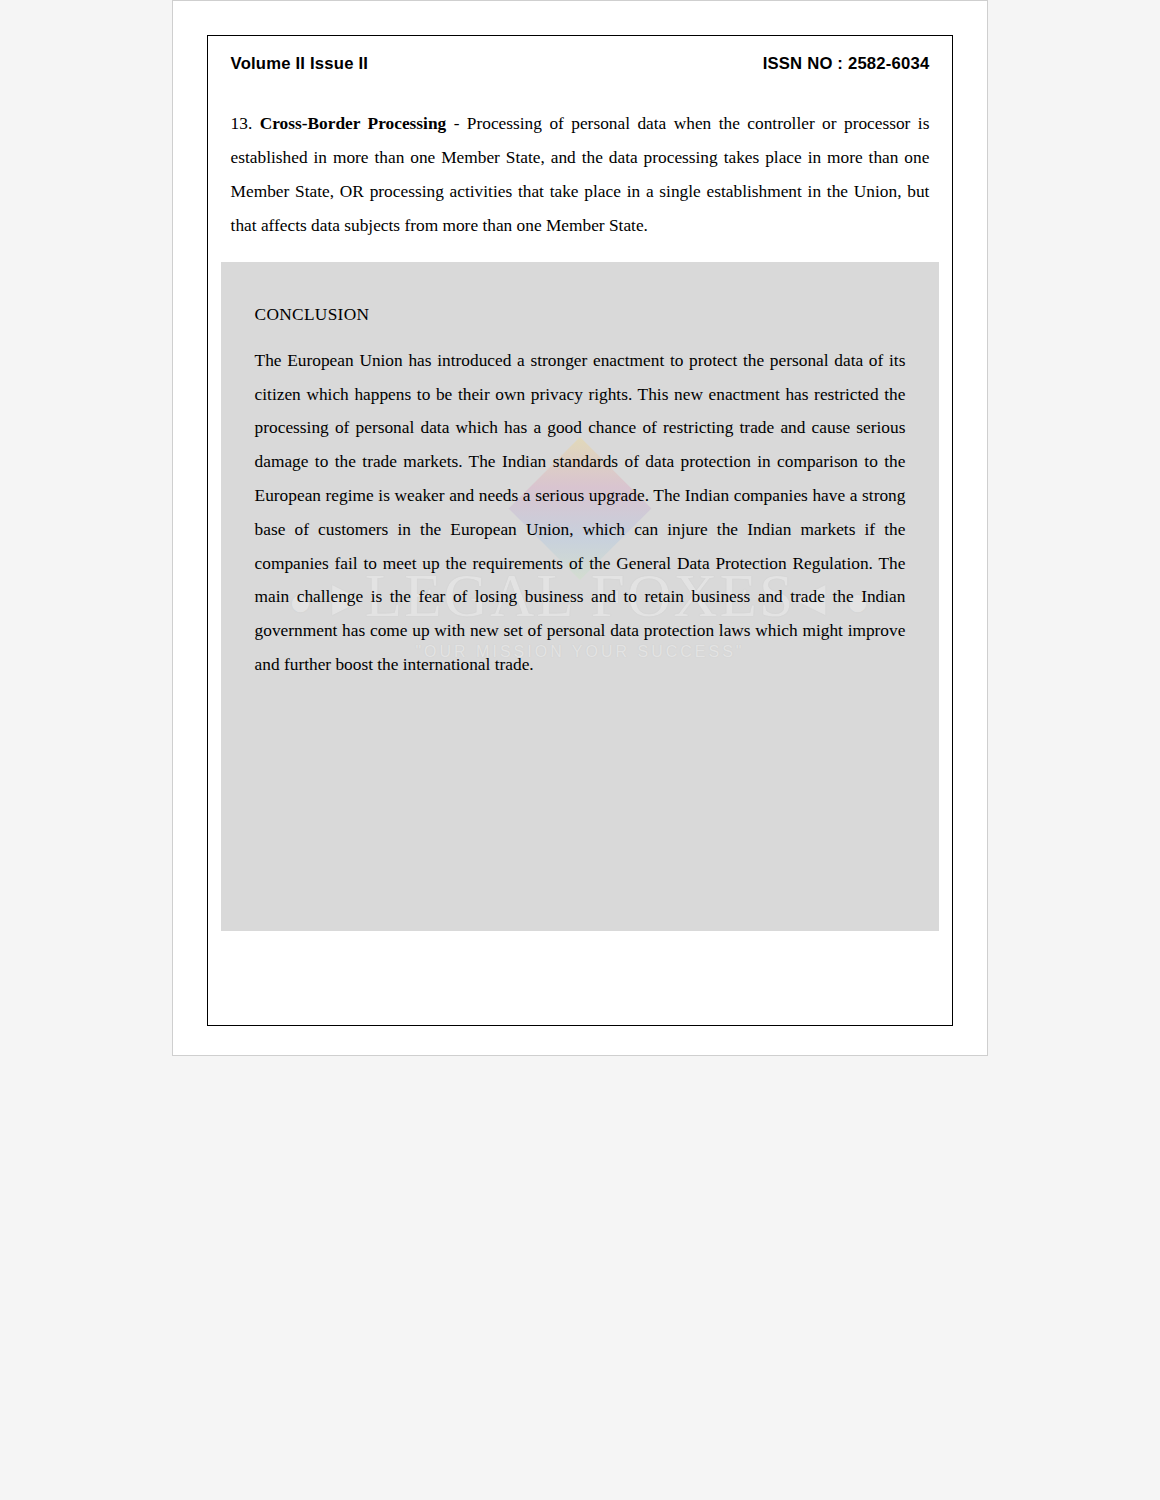Volume II Issue II ISSN NO : 2582-6034
13. Cross-Border Processing - Processing of personal data when the controller or processor is established in more than one Member State, and the data processing takes place in more than one Member State, OR processing activities that take place in a single establishment in the Union, but that affects data subjects from more than one Member State.
● ▸LEGAL FOXES◂ ●
"OUR MISSION YOUR SUCCESS"
CONCLUSION
The European Union has introduced a stronger enactment to protect the personal data of its citizen which happens to be their own privacy rights. This new enactment has restricted the processing of personal data which has a good chance of restricting trade and cause serious damage to the trade markets. The Indian standards of data protection in comparison to the European regime is weaker and needs a serious upgrade. The Indian companies have a strong base of customers in the European Union, which can injure the Indian markets if the companies fail to meet up the requirements of the General Data Protection Regulation. The main challenge is the fear of losing business and to retain business and trade the Indian government has come up with new set of personal data protection laws which might improve and further boost the international trade.